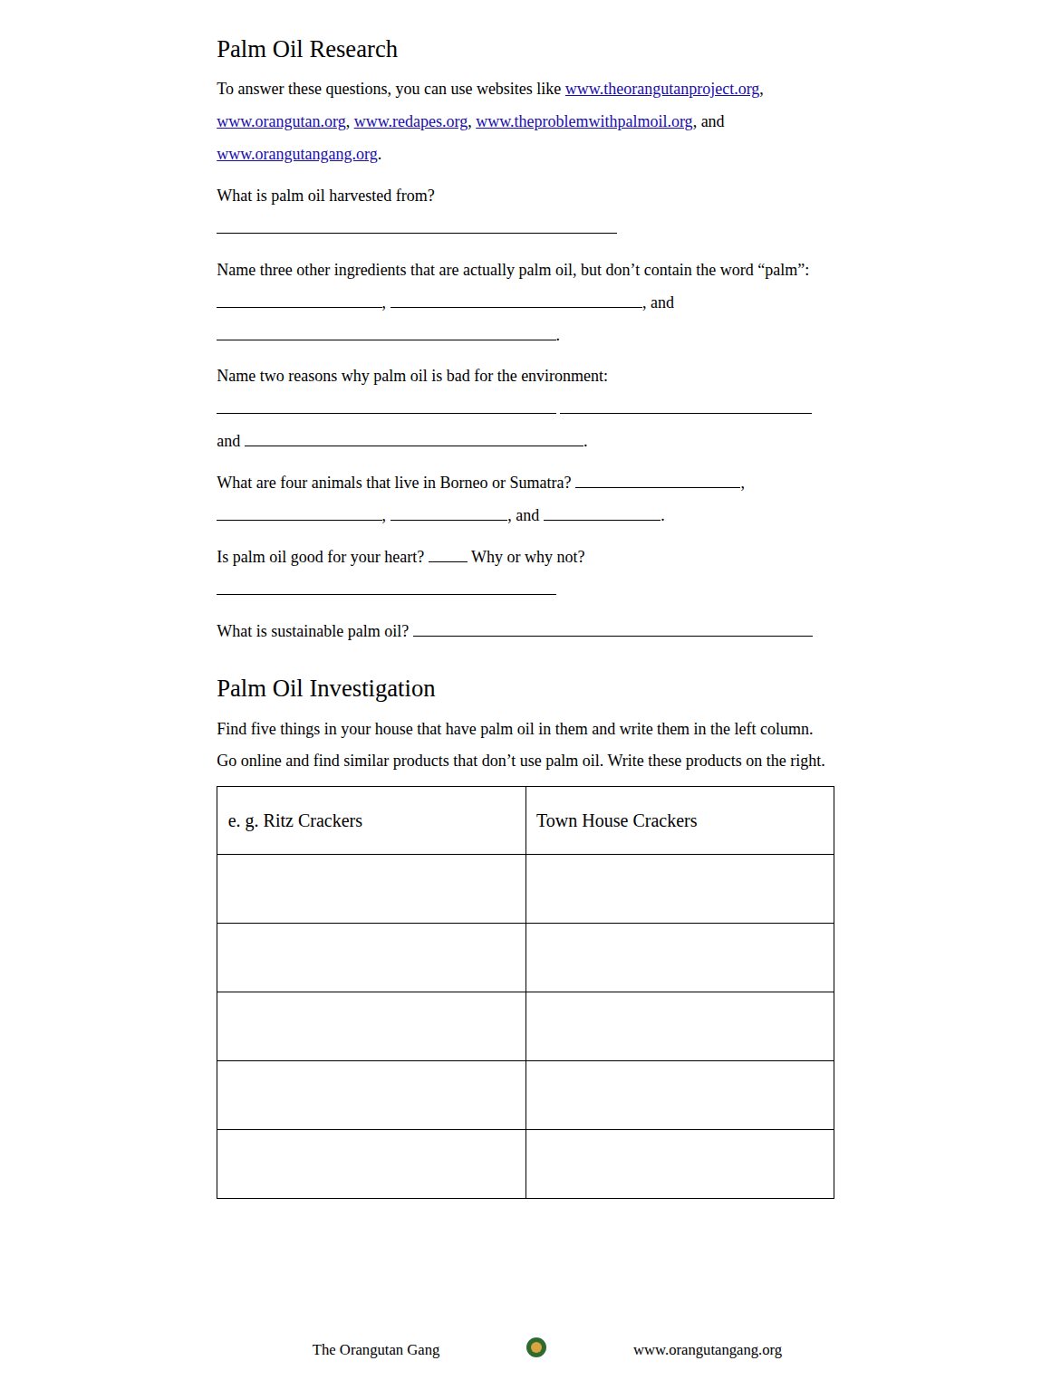Palm Oil Research
To answer these questions, you can use websites like www.theorangutanproject.org, www.orangutan.org, www.redapes.org, www.theproblemwithpalmoil.org, and www.orangutangang.org.
What is palm oil harvested from?
Name three other ingredients that are actually palm oil, but don’t contain the word “palm”: , , and .
Name two reasons why palm oil is bad for the environment: and .
What are four animals that live in Borneo or Sumatra? , , , and .
Is palm oil good for your heart? Why or why not?
What is sustainable palm oil?
Palm Oil Investigation
Find five things in your house that have palm oil in them and write them in the left column. Go online and find similar products that don’t use palm oil. Write these products on the right.
| e. g. Ritz Crackers | Town House Crackers |
The Orangutan Gang
www.orangutangang.org